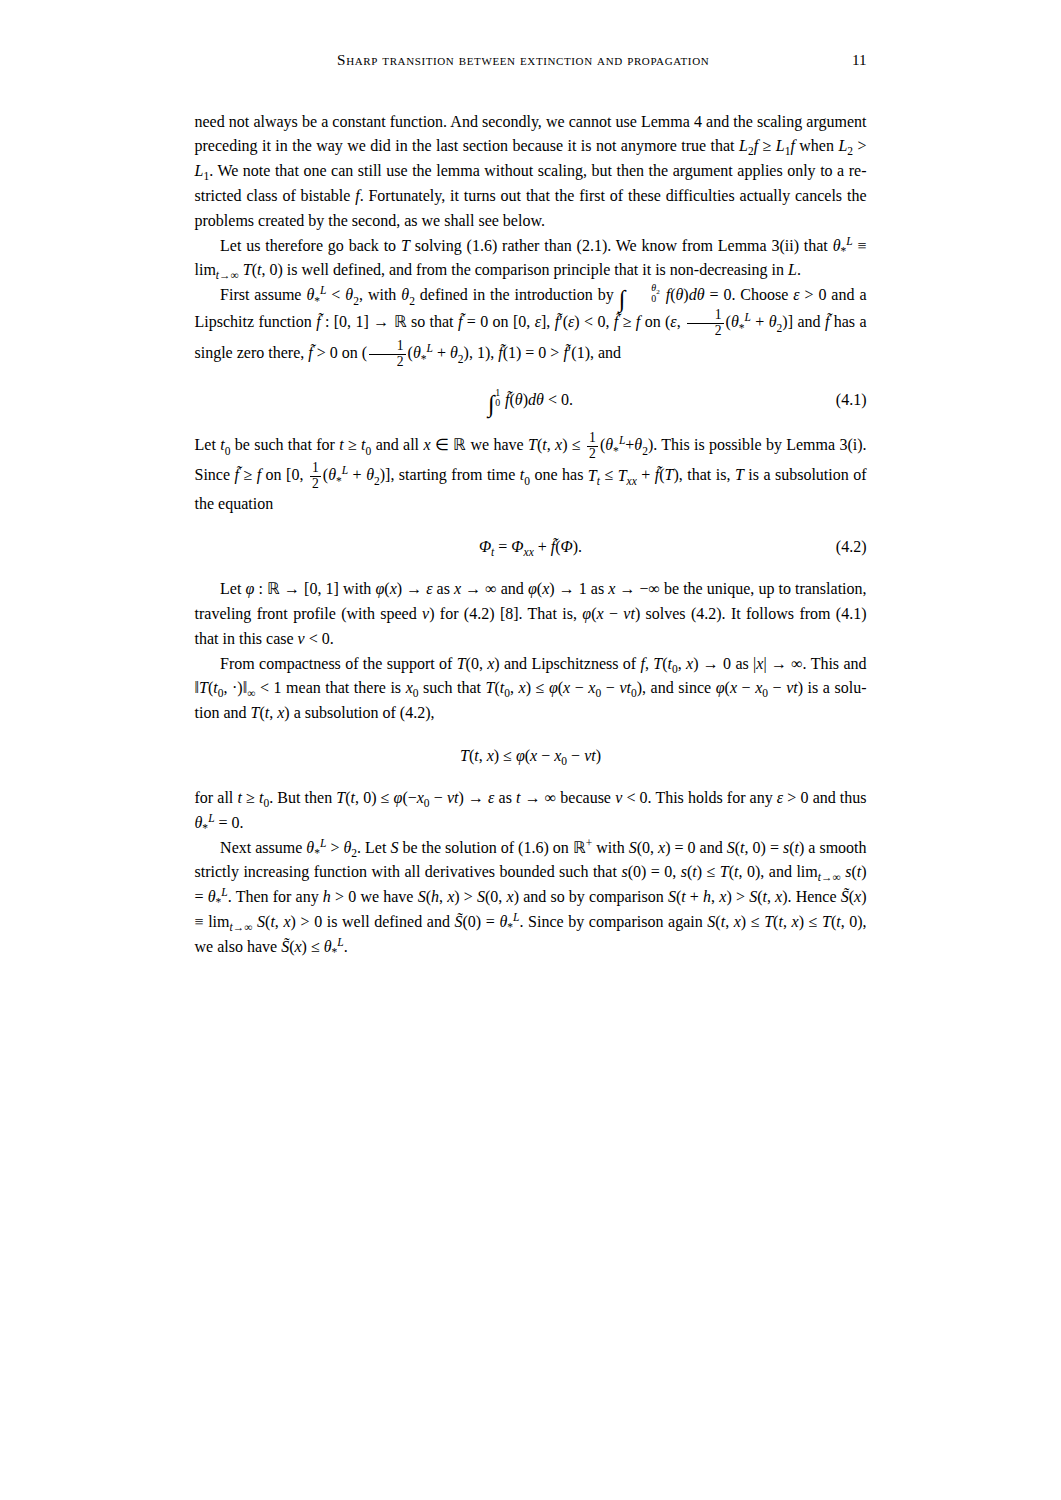Sharp transition between extinction and propagation11
need not always be a constant function. And secondly, we cannot use Lemma 4 and the scaling argument preceding it in the way we did in the last section because it is not anymore true that L2f ≥ L1f when L2 > L1. We note that one can still use the lemma without scaling, but then the argument applies only to a restricted class of bistable f. Fortunately, it turns out that the first of these difficulties actually cancels the problems created by the second, as we shall see below.
Let us therefore go back to T solving (1.6) rather than (2.1). We know from Lemma 3(ii) that θ*L ≡ limt→∞ T(t, 0) is well defined, and from the comparison principle that it is non-decreasing in L.
First assume θ*L < θ2, with θ2 defined in the introduction by ∫θ20 f(θ)dθ = 0. Choose ε > 0 and a Lipschitz function f̃ : [0, 1] → ℝ so that f̃ = 0 on [0, ε], f̃′(ε) < 0, f̃ ≥ f on (ε, 12(θ*L + θ2)] and f̃ has a single zero there, f̃ > 0 on (12(θ*L + θ2), 1), f̃(1) = 0 > f̃′(1), and
∫10 f̃(θ)dθ < 0. (4.1)
Let t0 be such that for t ≥ t0 and all x ∈ ℝ we have T(t, x) ≤ 12(θ*L+θ2). This is possible by Lemma 3(i). Since f̃ ≥ f on [0, 12(θ*L + θ2)], starting from time t0 one has Tt ≤ Txx + f̃(T), that is, T is a subsolution of the equation
Φt = Φxx + f̃(Φ). (4.2)
Let φ : ℝ → [0, 1] with φ(x) → ε as x → ∞ and φ(x) → 1 as x → −∞ be the unique, up to translation, traveling front profile (with speed v) for (4.2) [8]. That is, φ(x − vt) solves (4.2). It follows from (4.1) that in this case v < 0.
From compactness of the support of T(0, x) and Lipschitzness of f, T(t0, x) → 0 as |x| → ∞. This and ‖T(t0, ·)‖∞ < 1 mean that there is x0 such that T(t0, x) ≤ φ(x − x0 − vt0), and since φ(x − x0 − vt) is a solution and T(t, x) a subsolution of (4.2),
T(t, x) ≤ φ(x − x0 − vt)
for all t ≥ t0. But then T(t, 0) ≤ φ(−x0 − vt) → ε as t → ∞ because v < 0. This holds for any ε > 0 and thus θ*L = 0.
Next assume θ*L > θ2. Let S be the solution of (1.6) on ℝ+ with S(0, x) = 0 and S(t, 0) = s(t) a smooth strictly increasing function with all derivatives bounded such that s(0) = 0, s(t) ≤ T(t, 0), and limt→∞ s(t) = θ*L. Then for any h > 0 we have S(h, x) > S(0, x) and so by comparison S(t + h, x) > S(t, x). Hence S̃(x) ≡ limt→∞ S(t, x) > 0 is well defined and S̃(0) = θ*L. Since by comparison again S(t, x) ≤ T(t, x) ≤ T(t, 0), we also have S̃(x) ≤ θ*L.